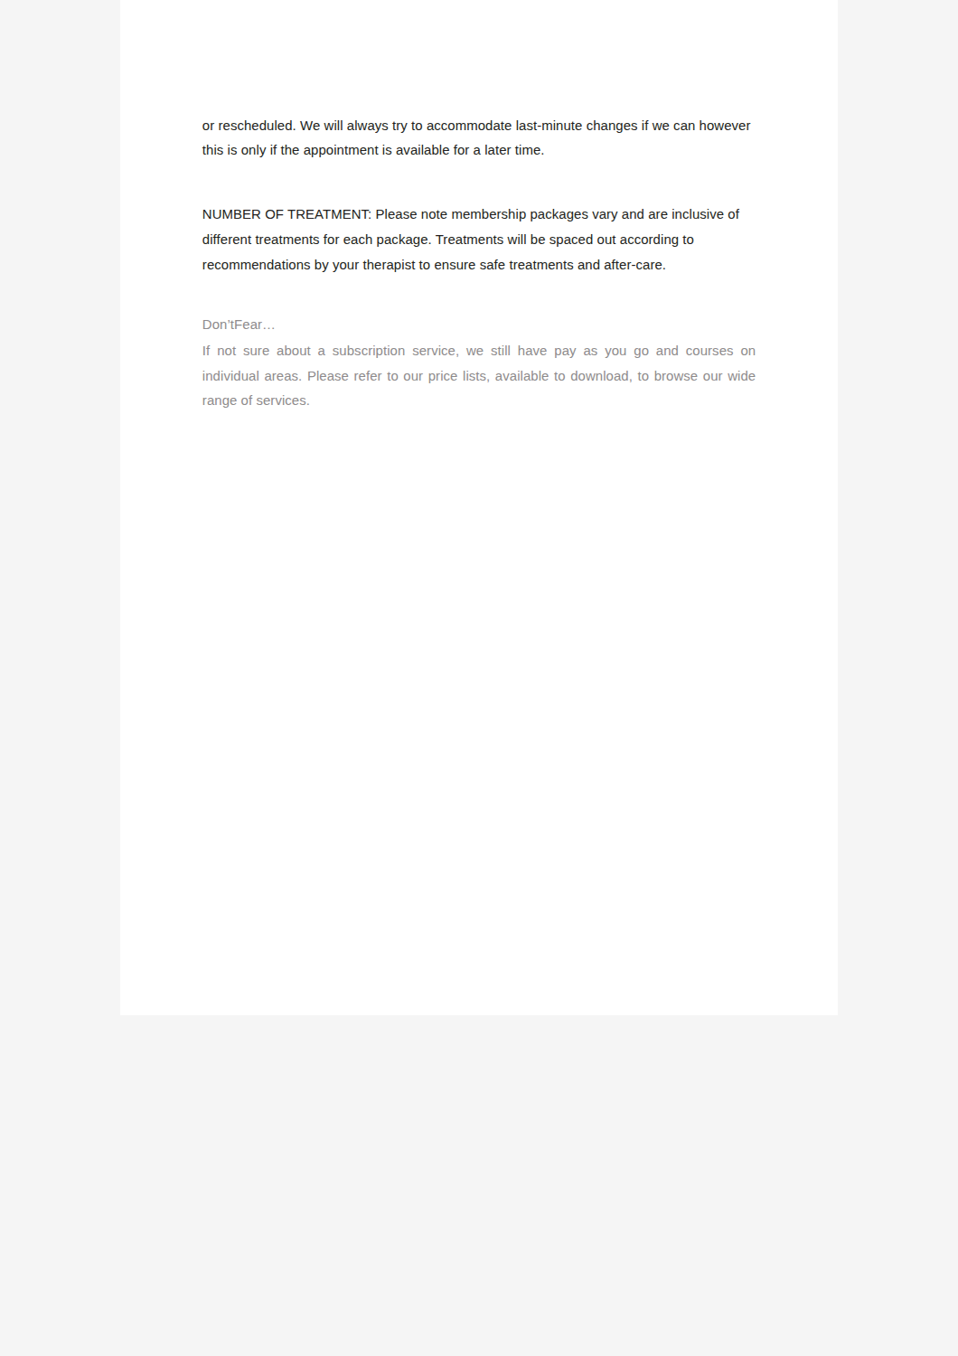or rescheduled. We will always try to accommodate last-minute changes if we can however this is only if the appointment is available for a later time.
NUMBER OF TREATMENT: Please note membership packages vary and are inclusive of different treatments for each package. Treatments will be spaced out according to recommendations by your therapist to ensure safe treatments and after-care.
Don’tFear…
If not sure about a subscription service, we still have pay as you go and courses on individual areas. Please refer to our price lists, available to download, to browse our wide range of services.